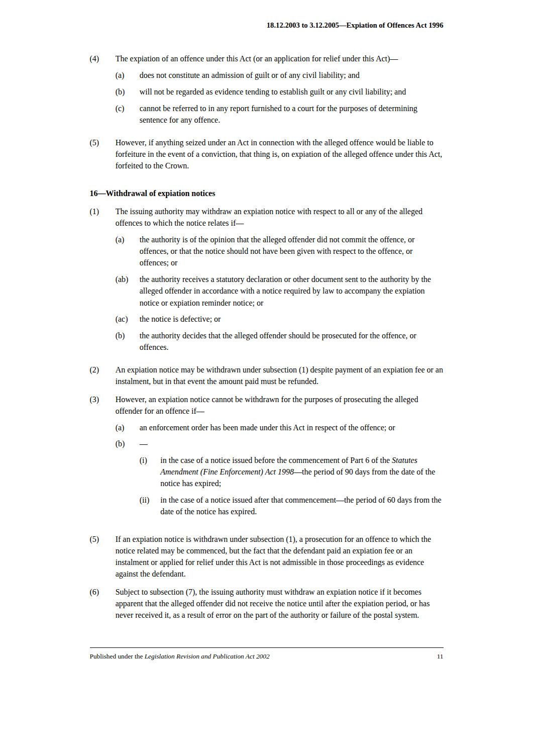18.12.2003 to 3.12.2005—Expiation of Offences Act 1996
(4)
The expiation of an offence under this Act (or an application for relief under this Act)—
(a)
does not constitute an admission of guilt or of any civil liability; and
(b)
will not be regarded as evidence tending to establish guilt or any civil liability; and
(c)
cannot be referred to in any report furnished to a court for the purposes of determining sentence for any offence.
(5)
However, if anything seized under an Act in connection with the alleged offence would be liable to forfeiture in the event of a conviction, that thing is, on expiation of the alleged offence under this Act, forfeited to the Crown.
16—Withdrawal of expiation notices
(1)
The issuing authority may withdraw an expiation notice with respect to all or any of the alleged offences to which the notice relates if—
(a)
the authority is of the opinion that the alleged offender did not commit the offence, or offences, or that the notice should not have been given with respect to the offence, or offences; or
(ab)
the authority receives a statutory declaration or other document sent to the authority by the alleged offender in accordance with a notice required by law to accompany the expiation notice or expiation reminder notice; or
(ac)
the notice is defective; or
(b)
the authority decides that the alleged offender should be prosecuted for the offence, or offences.
(2)
An expiation notice may be withdrawn under subsection (1) despite payment of an expiation fee or an instalment, but in that event the amount paid must be refunded.
(3)
However, an expiation notice cannot be withdrawn for the purposes of prosecuting the alleged offender for an offence if—
(a)
an enforcement order has been made under this Act in respect of the offence; or
(b)
—
(i)
in the case of a notice issued before the commencement of Part 6 of the Statutes Amendment (Fine Enforcement) Act 1998—the period of 90 days from the date of the notice has expired;
(ii)
in the case of a notice issued after that commencement—the period of 60 days from the date of the notice has expired.
(5)
If an expiation notice is withdrawn under subsection (1), a prosecution for an offence to which the notice related may be commenced, but the fact that the defendant paid an expiation fee or an instalment or applied for relief under this Act is not admissible in those proceedings as evidence against the defendant.
(6)
Subject to subsection (7), the issuing authority must withdraw an expiation notice if it becomes apparent that the alleged offender did not receive the notice until after the expiation period, or has never received it, as a result of error on the part of the authority or failure of the postal system.
Published under the Legislation Revision and Publication Act 2002 11